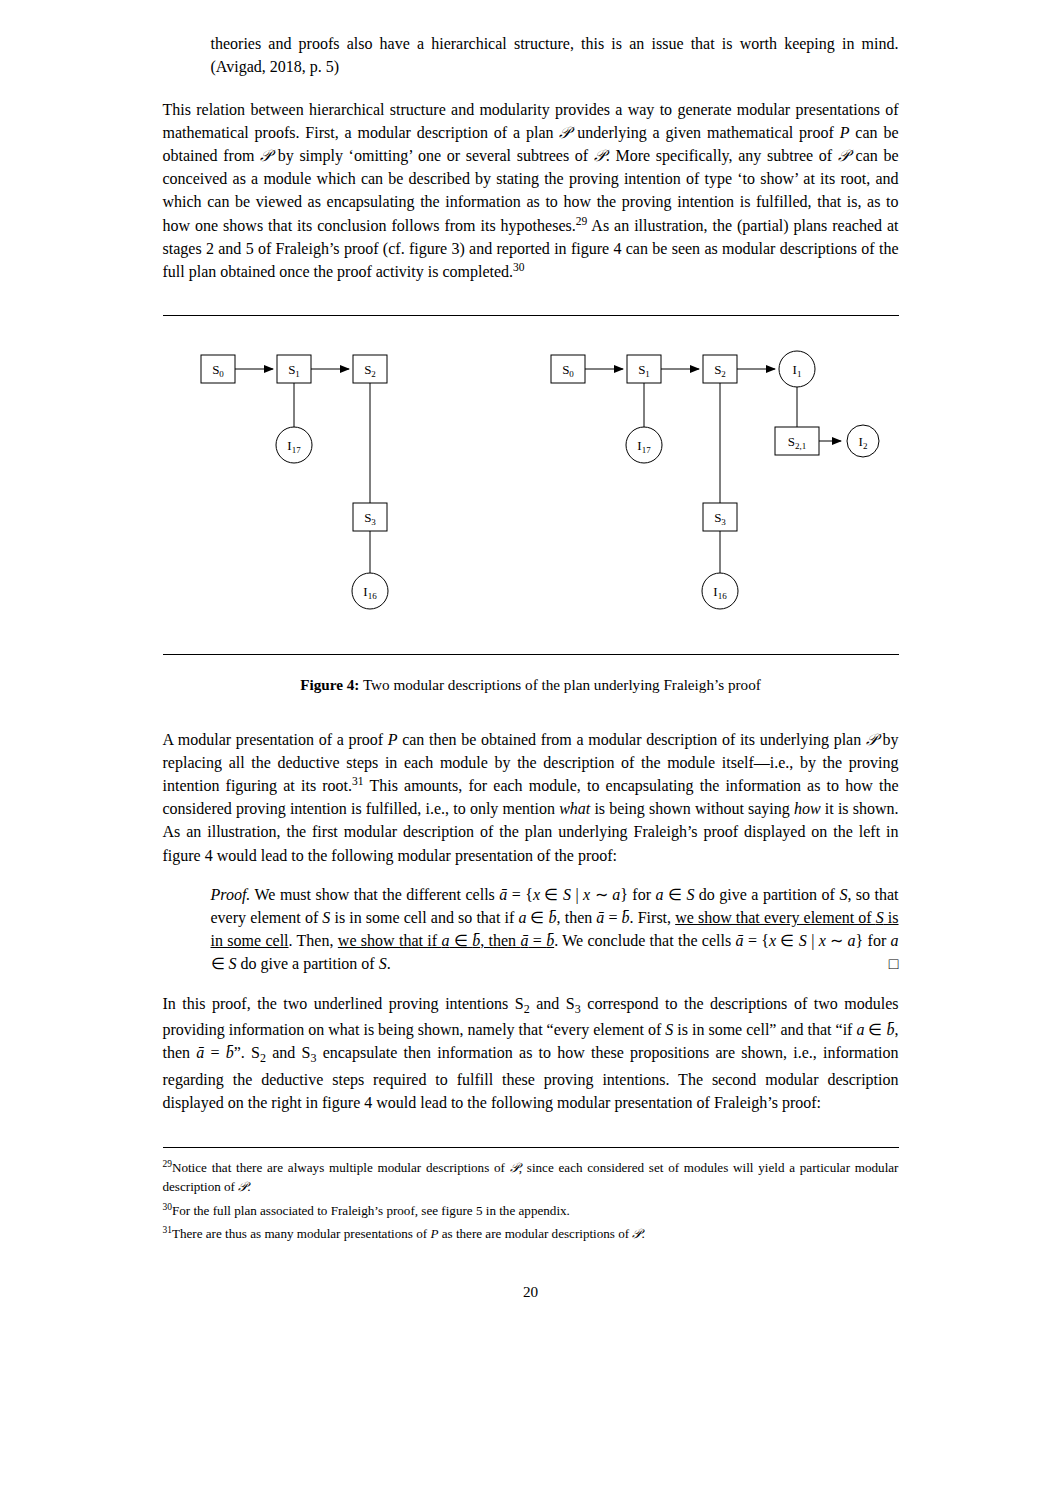theories and proofs also have a hierarchical structure, this is an issue that is worth keeping in mind. (Avigad, 2018, p. 5)
This relation between hierarchical structure and modularity provides a way to generate modular presentations of mathematical proofs. First, a modular description of a plan 𝒫 underlying a given mathematical proof P can be obtained from 𝒫 by simply ‘omitting’ one or several subtrees of 𝒫. More specifically, any subtree of 𝒫 can be conceived as a module which can be described by stating the proving intention of type ‘to show’ at its root, and which can be viewed as encapsulating the information as to how the proving intention is fulfilled, that is, as to how one shows that its conclusion follows from its hypotheses.29 As an illustration, the (partial) plans reached at stages 2 and 5 of Fraleigh’s proof (cf. figure 3) and reported in figure 4 can be seen as modular descriptions of the full plan obtained once the proof activity is completed.30
S0 S1 S2 I17 S3 I16 S0 S1 S2 I1 I17 S3 I16 S2,1 I2
Figure 4: Two modular descriptions of the plan underlying Fraleigh’s proof
A modular presentation of a proof P can then be obtained from a modular description of its underlying plan 𝒫 by replacing all the deductive steps in each module by the description of the module itself—i.e., by the proving intention figuring at its root.31 This amounts, for each module, to encapsulating the information as to how the considered proving intention is fulfilled, i.e., to only mention what is being shown without saying how it is shown. As an illustration, the first modular description of the plan underlying Fraleigh’s proof displayed on the left in figure 4 would lead to the following modular presentation of the proof:
Proof. We must show that the different cells ā = {x ∈ S | x ∼ a} for a ∈ S do give a partition of S, so that every element of S is in some cell and so that if a ∈ b̄, then ā = b̄. First, we show that every element of S is in some cell. Then, we show that if a ∈ b̄, then ā = b̄. We conclude that the cells ā = {x ∈ S | x ∼ a} for a ∈ S do give a partition of S. □
In this proof, the two underlined proving intentions S2 and S3 correspond to the descriptions of two modules providing information on what is being shown, namely that “every element of S is in some cell” and that “if a ∈ b̄, then ā = b̄”. S2 and S3 encapsulate then information as to how these propositions are shown, i.e., information regarding the deductive steps required to fulfill these proving intentions. The second modular description displayed on the right in figure 4 would lead to the following modular presentation of Fraleigh’s proof:
29Notice that there are always multiple modular descriptions of 𝒫, since each considered set of modules will yield a particular modular description of 𝒫.
30For the full plan associated to Fraleigh’s proof, see figure 5 in the appendix.
31There are thus as many modular presentations of P as there are modular descriptions of 𝒫.
20